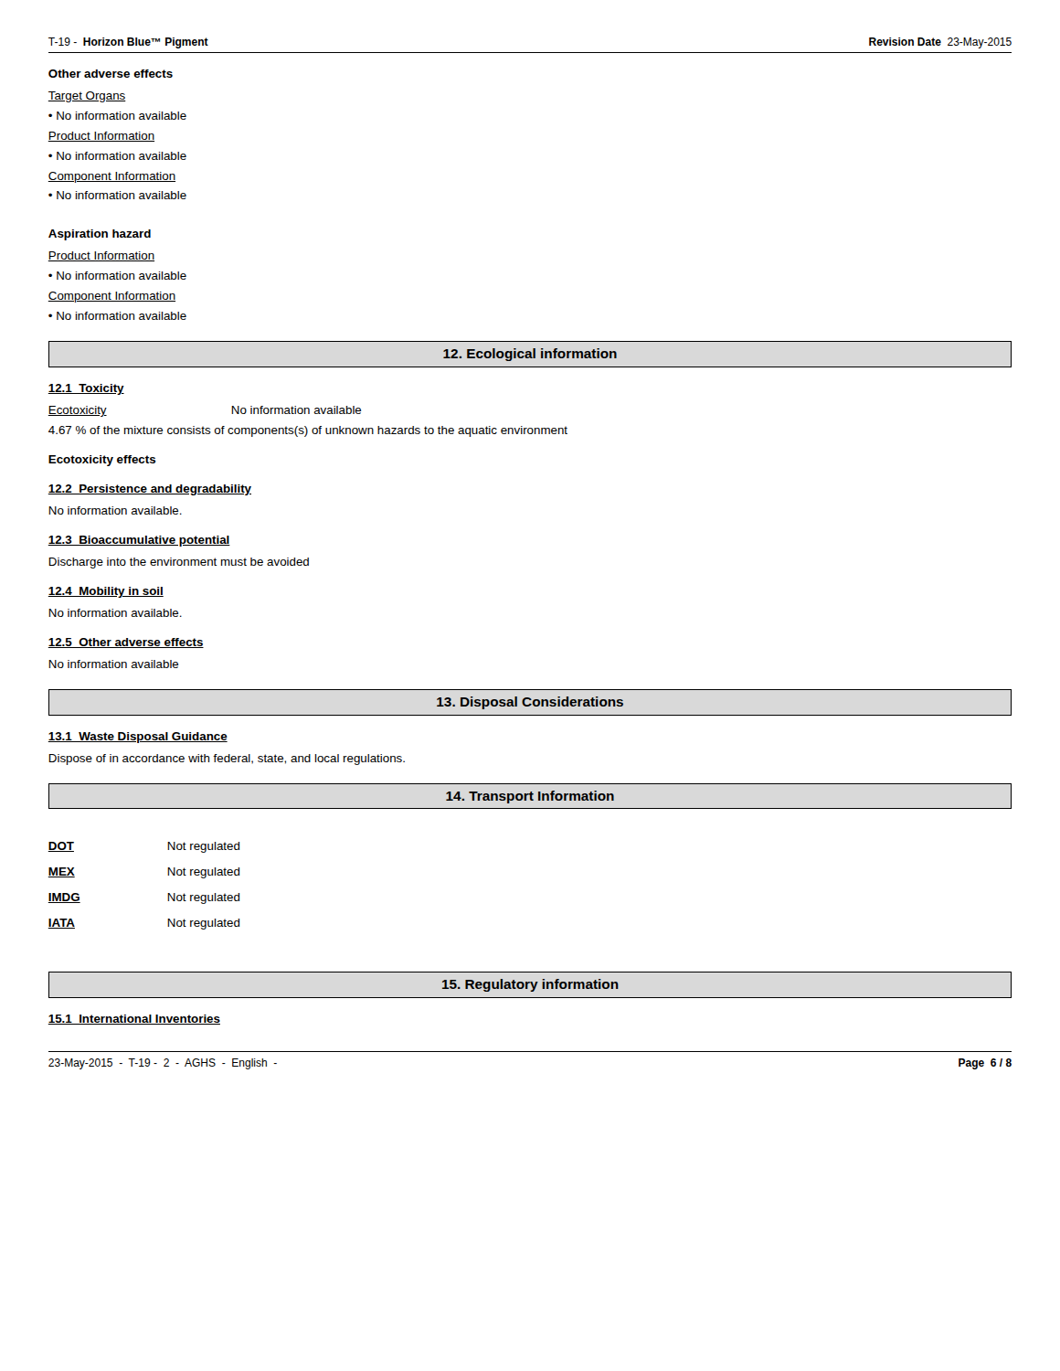T-19 - Horizon Blue™ Pigment
Revision Date 23-May-2015
Other adverse effects
Target Organs
• No information available
Product Information
• No information available
Component Information
• No information available
Aspiration hazard
Product Information
• No information available
Component Information
• No information available
12. Ecological information
12.1 Toxicity
Ecotoxicity
No information available
4.67 % of the mixture consists of components(s) of unknown hazards to the aquatic environment
Ecotoxicity effects
12.2 Persistence and degradability
No information available.
12.3 Bioaccumulative potential
Discharge into the environment must be avoided
12.4 Mobility in soil
No information available.
12.5 Other adverse effects
No information available
13. Disposal Considerations
13.1 Waste Disposal Guidance
Dispose of in accordance with federal, state, and local regulations.
14. Transport Information
DOT
Not regulated
MEX
Not regulated
IMDG
Not regulated
IATA
Not regulated
15. Regulatory information
15.1 International Inventories
23-May-2015 - T-19 - 2 - AGHS - English -
Page 6 / 8